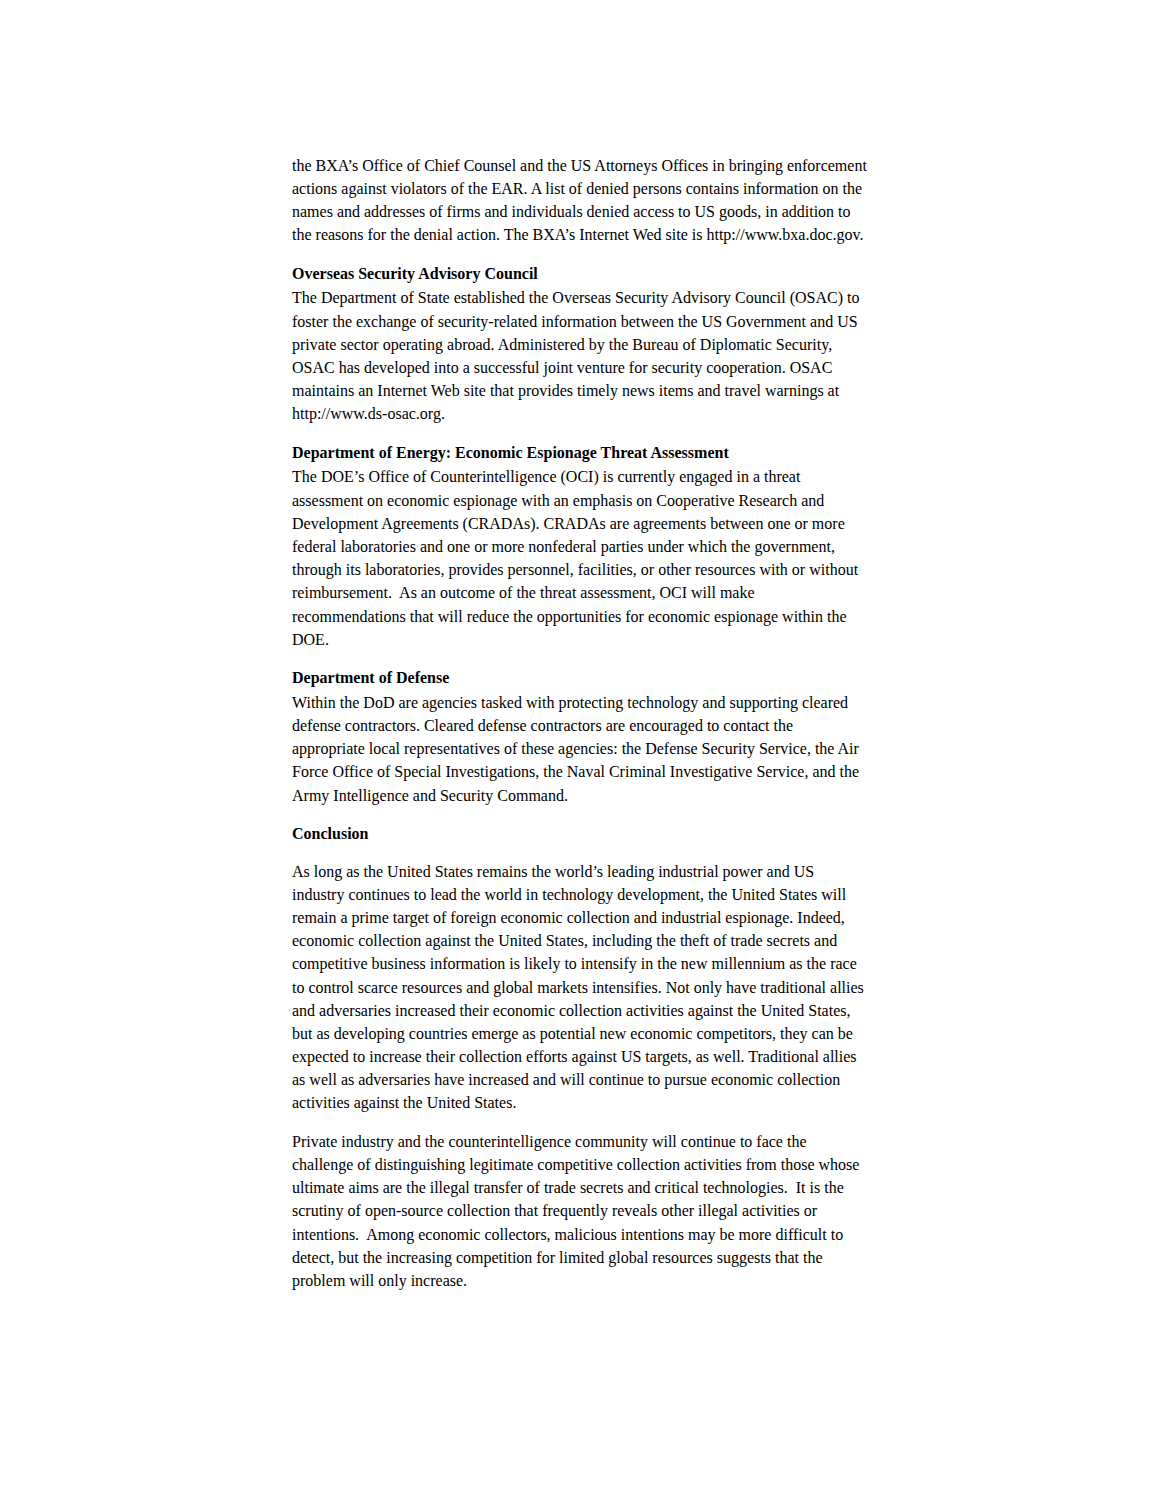the BXA’s Office of Chief Counsel and the US Attorneys Offices in bringing enforcement actions against violators of the EAR. A list of denied persons contains information on the names and addresses of firms and individuals denied access to US goods, in addition to the reasons for the denial action. The BXA’s Internet Wed site is http://www.bxa.doc.gov.
Overseas Security Advisory Council
The Department of State established the Overseas Security Advisory Council (OSAC) to foster the exchange of security-related information between the US Government and US private sector operating abroad. Administered by the Bureau of Diplomatic Security, OSAC has developed into a successful joint venture for security cooperation. OSAC maintains an Internet Web site that provides timely news items and travel warnings at http://www.ds-osac.org.
Department of Energy: Economic Espionage Threat Assessment
The DOE’s Office of Counterintelligence (OCI) is currently engaged in a threat assessment on economic espionage with an emphasis on Cooperative Research and Development Agreements (CRADAs). CRADAs are agreements between one or more federal laboratories and one or more nonfederal parties under which the government, through its laboratories, provides personnel, facilities, or other resources with or without reimbursement. As an outcome of the threat assessment, OCI will make recommendations that will reduce the opportunities for economic espionage within the DOE.
Department of Defense
Within the DoD are agencies tasked with protecting technology and supporting cleared defense contractors. Cleared defense contractors are encouraged to contact the appropriate local representatives of these agencies: the Defense Security Service, the Air Force Office of Special Investigations, the Naval Criminal Investigative Service, and the Army Intelligence and Security Command.
Conclusion
As long as the United States remains the world’s leading industrial power and US industry continues to lead the world in technology development, the United States will remain a prime target of foreign economic collection and industrial espionage. Indeed, economic collection against the United States, including the theft of trade secrets and competitive business information is likely to intensify in the new millennium as the race to control scarce resources and global markets intensifies. Not only have traditional allies and adversaries increased their economic collection activities against the United States, but as developing countries emerge as potential new economic competitors, they can be expected to increase their collection efforts against US targets, as well. Traditional allies as well as adversaries have increased and will continue to pursue economic collection activities against the United States.
Private industry and the counterintelligence community will continue to face the challenge of distinguishing legitimate competitive collection activities from those whose ultimate aims are the illegal transfer of trade secrets and critical technologies. It is the scrutiny of open-source collection that frequently reveals other illegal activities or intentions. Among economic collectors, malicious intentions may be more difficult to detect, but the increasing competition for limited global resources suggests that the problem will only increase.